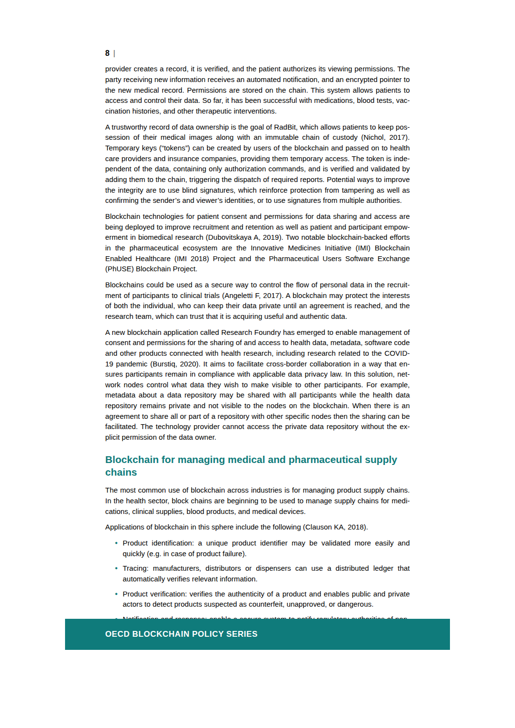8 |
provider creates a record, it is verified, and the patient authorizes its viewing permissions. The party receiving new information receives an automated notification, and an encrypted pointer to the new medical record. Permissions are stored on the chain. This system allows patients to access and control their data. So far, it has been successful with medications, blood tests, vaccination histories, and other therapeutic interventions.
A trustworthy record of data ownership is the goal of RadBit, which allows patients to keep possession of their medical images along with an immutable chain of custody (Nichol, 2017). Temporary keys (“tokens”) can be created by users of the blockchain and passed on to health care providers and insurance companies, providing them temporary access. The token is independent of the data, containing only authorization commands, and is verified and validated by adding them to the chain, triggering the dispatch of required reports. Potential ways to improve the integrity are to use blind signatures, which reinforce protection from tampering as well as confirming the sender’s and viewer’s identities, or to use signatures from multiple authorities.
Blockchain technologies for patient consent and permissions for data sharing and access are being deployed to improve recruitment and retention as well as patient and participant empowerment in biomedical research (Dubovitskaya A, 2019). Two notable blockchain-backed efforts in the pharmaceutical ecosystem are the Innovative Medicines Initiative (IMI) Blockchain Enabled Healthcare (IMI 2018) Project and the Pharmaceutical Users Software Exchange (PhUSE) Blockchain Project.
Blockchains could be used as a secure way to control the flow of personal data in the recruitment of participants to clinical trials (Angeletti F, 2017). A blockchain may protect the interests of both the individual, who can keep their data private until an agreement is reached, and the research team, which can trust that it is acquiring useful and authentic data.
A new blockchain application called Research Foundry has emerged to enable management of consent and permissions for the sharing of and access to health data, metadata, software code and other products connected with health research, including research related to the COVID-19 pandemic (Burstiq, 2020). It aims to facilitate cross-border collaboration in a way that ensures participants remain in compliance with applicable data privacy law. In this solution, network nodes control what data they wish to make visible to other participants. For example, metadata about a data repository may be shared with all participants while the health data repository remains private and not visible to the nodes on the blockchain. When there is an agreement to share all or part of a repository with other specific nodes then the sharing can be facilitated. The technology provider cannot access the private data repository without the explicit permission of the data owner.
Blockchain for managing medical and pharmaceutical supply chains
The most common use of blockchain across industries is for managing product supply chains. In the health sector, block chains are beginning to be used to manage supply chains for medications, clinical supplies, blood products, and medical devices.
Applications of blockchain in this sphere include the following (Clauson KA, 2018).
Product identification: a unique product identifier may be validated more easily and quickly (e.g. in case of product failure).
Tracing: manufacturers, distributors or dispensers can use a distributed ledger that automatically verifies relevant information.
Product verification: verifies the authenticity of a product and enables public and private actors to detect products suspected as counterfeit, unapproved, or dangerous.
Notification and response: enable a secure system to notify regulatory authorities of non-compliant products or transactions.
POLICY BRIEF: OPPORTUNITIES AND CHALLENGES OF BLOCKCHAIN IN HEALTHCARE © OECD 2020
OECD BLOCKCHAIN POLICY SERIES